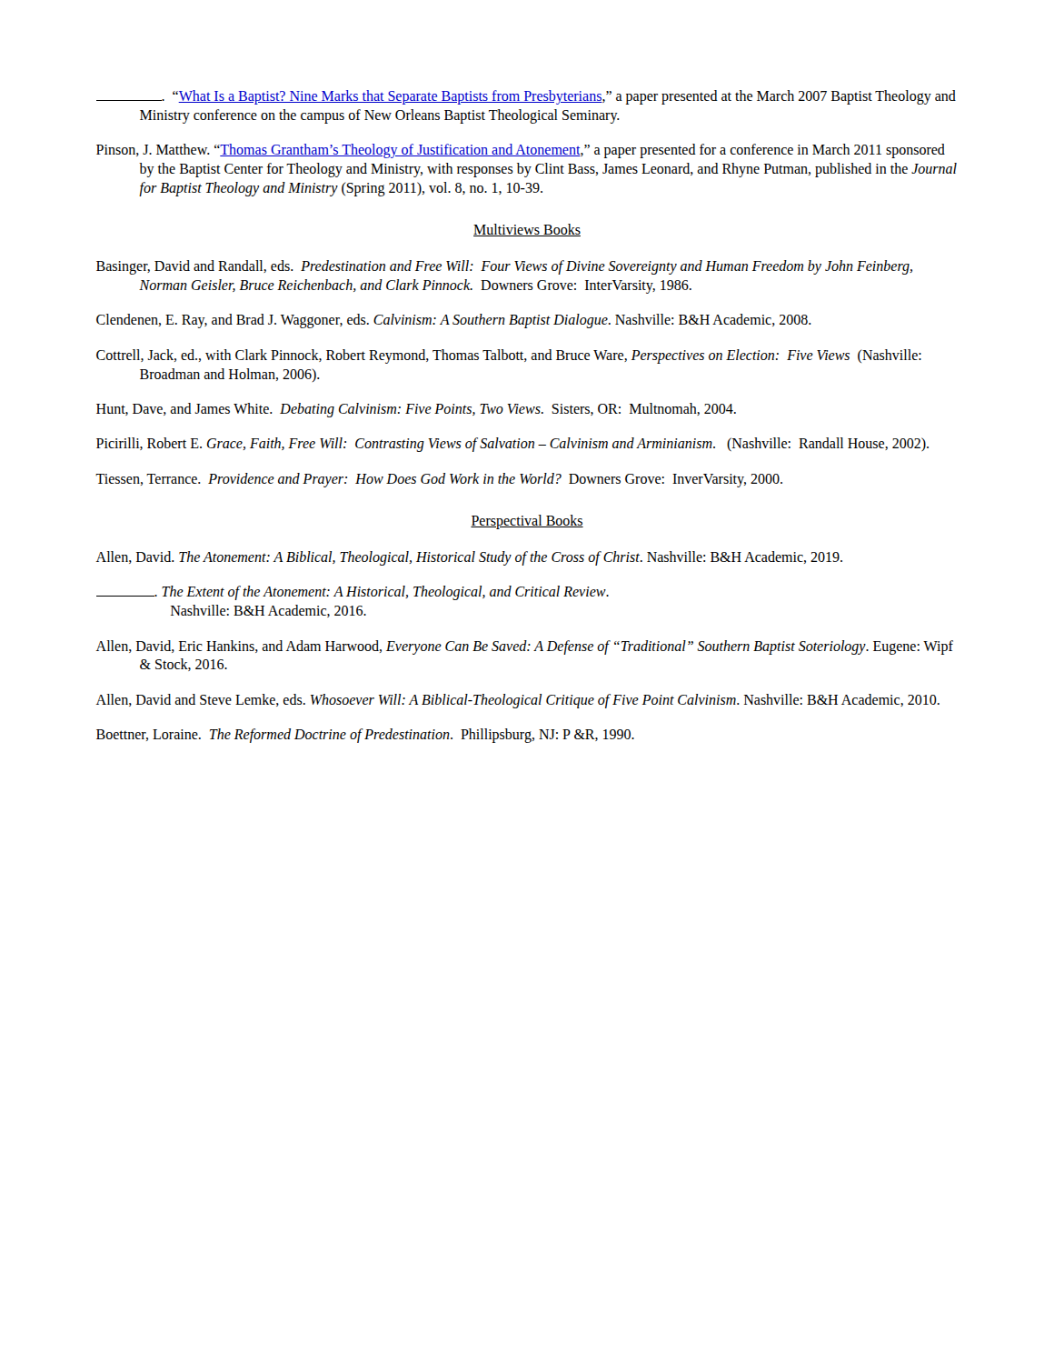. “What Is a Baptist? Nine Marks that Separate Baptists from Presbyterians,” a paper presented at the March 2007 Baptist Theology and Ministry conference on the campus of New Orleans Baptist Theological Seminary.
Pinson, J. Matthew. “Thomas Grantham’s Theology of Justification and Atonement,” a paper presented for a conference in March 2011 sponsored by the Baptist Center for Theology and Ministry, with responses by Clint Bass, James Leonard, and Rhyne Putman, published in the Journal for Baptist Theology and Ministry (Spring 2011), vol. 8, no. 1, 10-39.
Multiviews Books
Basinger, David and Randall, eds. Predestination and Free Will: Four Views of Divine Sovereignty and Human Freedom by John Feinberg, Norman Geisler, Bruce Reichenbach, and Clark Pinnock. Downers Grove: InterVarsity, 1986.
Clendenen, E. Ray, and Brad J. Waggoner, eds. Calvinism: A Southern Baptist Dialogue. Nashville: B&H Academic, 2008.
Cottrell, Jack, ed., with Clark Pinnock, Robert Reymond, Thomas Talbott, and Bruce Ware, Perspectives on Election: Five Views (Nashville: Broadman and Holman, 2006).
Hunt, Dave, and James White. Debating Calvinism: Five Points, Two Views. Sisters, OR: Multnomah, 2004.
Picirilli, Robert E. Grace, Faith, Free Will: Contrasting Views of Salvation – Calvinism and Arminianism. (Nashville: Randall House, 2002).
Tiessen, Terrance. Providence and Prayer: How Does God Work in the World? Downers Grove: InverVarsity, 2000.
Perspectival Books
Allen, David. The Atonement: A Biblical, Theological, Historical Study of the Cross of Christ. Nashville: B&H Academic, 2019.
. The Extent of the Atonement: A Historical, Theological, and Critical Review.
Nashville: B&H Academic, 2016.
Allen, David, Eric Hankins, and Adam Harwood, Everyone Can Be Saved: A Defense of “Traditional” Southern Baptist Soteriology. Eugene: Wipf & Stock, 2016.
Allen, David and Steve Lemke, eds. Whosoever Will: A Biblical-Theological Critique of Five Point Calvinism. Nashville: B&H Academic, 2010.
Boettner, Loraine. The Reformed Doctrine of Predestination. Phillipsburg, NJ: P &R, 1990.